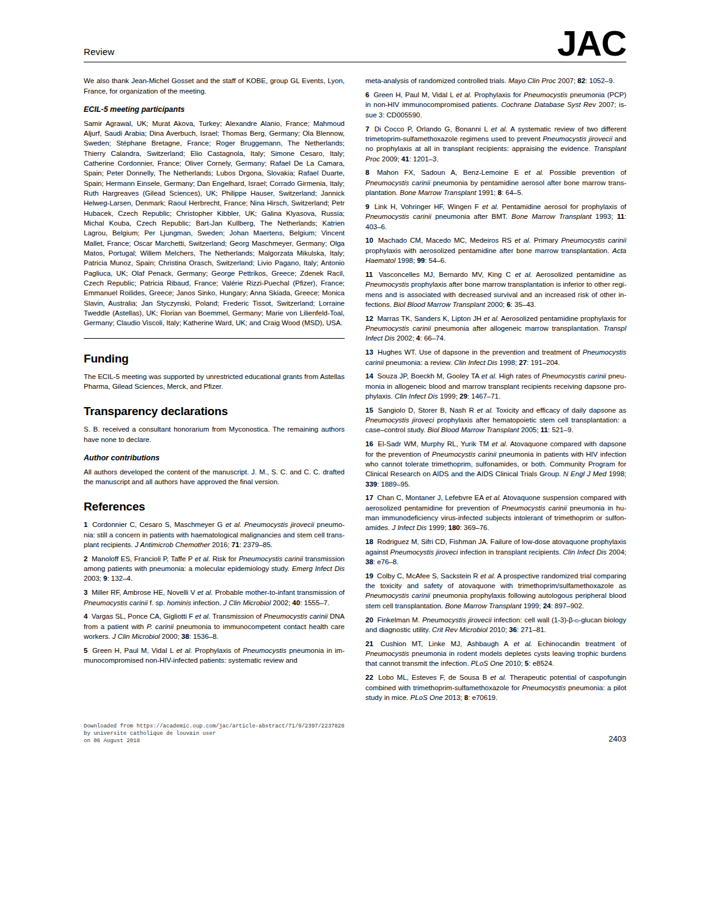Review
JAC
We also thank Jean-Michel Gosset and the staff of KOBE, group GL Events, Lyon, France, for organization of the meeting.
ECIL-5 meeting participants
Samir Agrawal, UK; Murat Akova, Turkey; Alexandre Alanio, France; Mahmoud Aljurf, Saudi Arabia; Dina Averbuch, Israel; Thomas Berg, Germany; Ola Blennow, Sweden; Stéphane Bretagne, France; Roger Bruggemann, The Netherlands; Thierry Calandra, Switzerland; Elio Castagnola, Italy; Simone Cesaro, Italy; Catherine Cordonnier, France; Oliver Cornely, Germany; Rafael De La Camara, Spain; Peter Donnelly, The Netherlands; Lubos Drgona, Slovakia; Rafael Duarte, Spain; Hermann Einsele, Germany; Dan Engelhard, Israel; Corrado Girmenia, Italy; Ruth Hargreaves (Gilead Sciences), UK; Philippe Hauser, Switzerland; Jannick Helweg-Larsen, Denmark; Raoul Herbrecht, France; Nina Hirsch, Switzerland; Petr Hubacek, Czech Republic; Christopher Kibbler, UK; Galina Klyasova, Russia; Michal Kouba, Czech Republic; Bart-Jan Kullberg, The Netherlands; Katrien Lagrou, Belgium; Per Ljungman, Sweden; Johan Maertens, Belgium; Vincent Mallet, France; Oscar Marchetti, Switzerland; Georg Maschmeyer, Germany; Olga Matos, Portugal; Willem Melchers, The Netherlands; Malgorzata Mikulska, Italy; Patricia Munoz, Spain; Christina Orasch, Switzerland; Livio Pagano, Italy; Antonio Pagliuca, UK; Olaf Penack, Germany; George Pettrikos, Greece; Zdenek Racil, Czech Republic; Patricia Ribaud, France; Valérie Rizzi-Puechal (Pfizer), France; Emmanuel Roilides, Greece; Janos Sinko, Hungary; Anna Skiada, Greece; Monica Slavin, Australia; Jan Styczynski, Poland; Frederic Tissot, Switzerland; Lorraine Tweddle (Astellas), UK; Florian van Boemmel, Germany; Marie von Lilienfeld-Toal, Germany; Claudio Viscoli, Italy; Katherine Ward, UK; and Craig Wood (MSD), USA.
Funding
The ECIL-5 meeting was supported by unrestricted educational grants from Astellas Pharma, Gilead Sciences, Merck, and Pfizer.
Transparency declarations
S. B. received a consultant honorarium from Myconostica. The remaining authors have none to declare.
Author contributions
All authors developed the content of the manuscript. J. M., S. C. and C. C. drafted the manuscript and all authors have approved the final version.
References
1 Cordonnier C, Cesaro S, Maschmeyer G et al. Pneumocystis jirovecii pneumonia: still a concern in patients with haematological malignancies and stem cell transplant recipients. J Antimicrob Chemother 2016; 71: 2379–85.
2 Manoloff ES, Francioli P, Taffe P et al. Risk for Pneumocystis carinii transmission among patients with pneumonia: a molecular epidemiology study. Emerg Infect Dis 2003; 9: 132–4.
3 Miller RF, Ambrose HE, Novelli V et al. Probable mother-to-infant transmission of Pneumocystis carinii f. sp. hominis infection. J Clin Microbiol 2002; 40: 1555–7.
4 Vargas SL, Ponce CA, Gigliotti F et al. Transmission of Pneumocystis carinii DNA from a patient with P. carinii pneumonia to immunocompetent contact health care workers. J Clin Microbiol 2000; 38: 1536–8.
5 Green H, Paul M, Vidal L et al. Prophylaxis of Pneumocystis pneumonia in immunocompromised non-HIV-infected patients: systematic review and
meta-analysis of randomized controlled trials. Mayo Clin Proc 2007; 82: 1052–9.
6 Green H, Paul M, Vidal L et al. Prophylaxis for Pneumocystis pneumonia (PCP) in non-HIV immunocompromised patients. Cochrane Database Syst Rev 2007; issue 3: CD005590.
7 Di Cocco P, Orlando G, Bonanni L et al. A systematic review of two different trimetoprim-sulfamethoxazole regimens used to prevent Pneumocystis jirovecii and no prophylaxis at all in transplant recipients: appraising the evidence. Transplant Proc 2009; 41: 1201–3.
8 Mahon FX, Sadoun A, Benz-Lemoine E et al. Possible prevention of Pneumocystis carinii pneumonia by pentamidine aerosol after bone marrow transplantation. Bone Marrow Transplant 1991; 8: 64–5.
9 Link H, Vohringer HF, Wingen F et al. Pentamidine aerosol for prophylaxis of Pneumocystis carinii pneumonia after BMT. Bone Marrow Transplant 1993; 11: 403–6.
10 Machado CM, Macedo MC, Medeiros RS et al. Primary Pneumocystis carinii prophylaxis with aerosolized pentamidine after bone marrow transplantation. Acta Haematol 1998; 99: 54–6.
11 Vasconcelles MJ, Bernardo MV, King C et al. Aerosolized pentamidine as Pneumocystis prophylaxis after bone marrow transplantation is inferior to other regimens and is associated with decreased survival and an increased risk of other infections. Biol Blood Marrow Transplant 2000; 6: 35–43.
12 Marras TK, Sanders K, Lipton JH et al. Aerosolized pentamidine prophylaxis for Pneumocystis carinii pneumonia after allogeneic marrow transplantation. Transpl Infect Dis 2002; 4: 66–74.
13 Hughes WT. Use of dapsone in the prevention and treatment of Pneumocystis carinii pneumonia: a review. Clin Infect Dis 1998; 27: 191–204.
14 Souza JP, Boeckh M, Gooley TA et al. High rates of Pneumocystis carinii pneumonia in allogeneic blood and marrow transplant recipients receiving dapsone prophylaxis. Clin Infect Dis 1999; 29: 1467–71.
15 Sangiolo D, Storer B, Nash R et al. Toxicity and efficacy of daily dapsone as Pneumocystis jiroveci prophylaxis after hematopoietic stem cell transplantation: a case–control study. Biol Blood Marrow Transplant 2005; 11: 521–9.
16 El-Sadr WM, Murphy RL, Yurik TM et al. Atovaquone compared with dapsone for the prevention of Pneumocystis carinii pneumonia in patients with HIV infection who cannot tolerate trimethoprim, sulfonamides, or both. Community Program for Clinical Research on AIDS and the AIDS Clinical Trials Group. N Engl J Med 1998; 339: 1889–95.
17 Chan C, Montaner J, Lefebvre EA et al. Atovaquone suspension compared with aerosolized pentamidine for prevention of Pneumocystis carinii pneumonia in human immunodeficiency virus-infected subjects intolerant of trimethoprim or sulfonamides. J Infect Dis 1999; 180: 369–76.
18 Rodriguez M, Sifri CD, Fishman JA. Failure of low-dose atovaquone prophylaxis against Pneumocystis jiroveci infection in transplant recipients. Clin Infect Dis 2004; 38: e76–8.
19 Colby C, McAfee S, Sackstein R et al. A prospective randomized trial comparing the toxicity and safety of atovaquone with trimethoprim/sulfamethoxazole as Pneumocystis carinii pneumonia prophylaxis following autologous peripheral blood stem cell transplantation. Bone Marrow Transplant 1999; 24: 897–902.
20 Finkelman M. Pneumocystis jirovecii infection: cell wall (1-3)-β-d-glucan biology and diagnostic utility. Crit Rev Microbiol 2010; 36: 271–81.
21 Cushion MT, Linke MJ, Ashbaugh A et al. Echinocandin treatment of Pneumocystis pneumonia in rodent models depletes cysts leaving trophic burdens that cannot transmit the infection. PLoS One 2010; 5: e8524.
22 Lobo ML, Esteves F, de Sousa B et al. Therapeutic potential of caspofungin combined with trimethoprim-sulfamethoxazole for Pneumocystis pneumonia: a pilot study in mice. PLoS One 2013; 8: e70619.
Downloaded from https://academic.oup.com/jac/article-abstract/71/9/2397/2237828
by universite catholique de louvain user
on 06 August 2018
2403